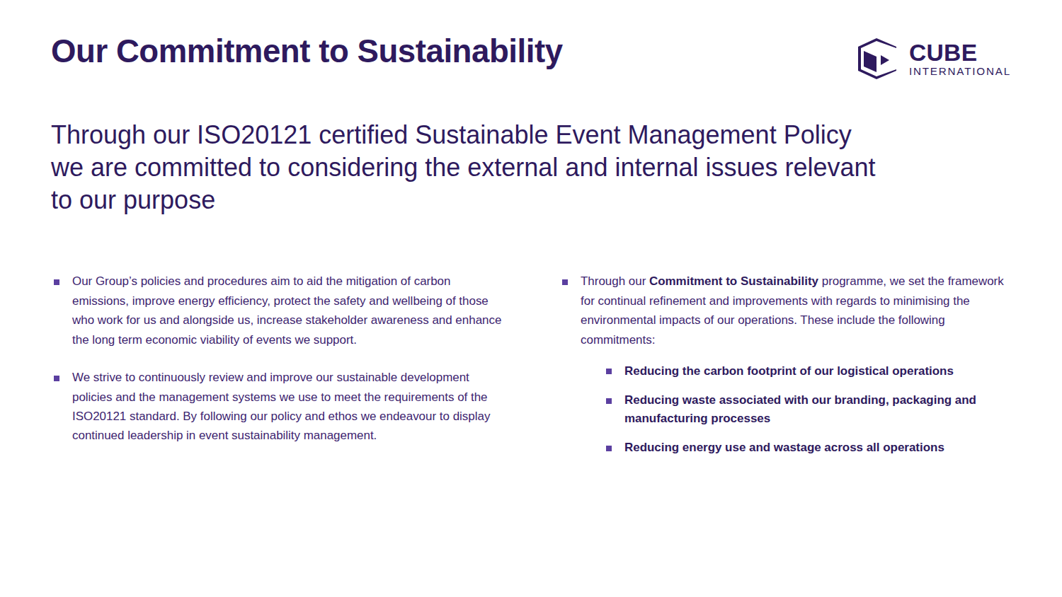Our Commitment to Sustainability
CUBE INTERNATIONAL
Through our ISO20121 certified Sustainable Event Management Policy we are committed to considering the external and internal issues relevant to our purpose
Our Group’s policies and procedures aim to aid the mitigation of carbon emissions, improve energy efficiency, protect the safety and wellbeing of those who work for us and alongside us, increase stakeholder awareness and enhance the long term economic viability of events we support.
We strive to continuously review and improve our sustainable development policies and the management systems we use to meet the requirements of the ISO20121 standard. By following our policy and ethos we endeavour to display continued leadership in event sustainability management.
Through our Commitment to Sustainability programme, we set the framework for continual refinement and improvements with regards to minimising the environmental impacts of our operations. These include the following commitments:
Reducing the carbon footprint of our logistical operations
Reducing waste associated with our branding, packaging and manufacturing processes
Reducing energy use and wastage across all operations